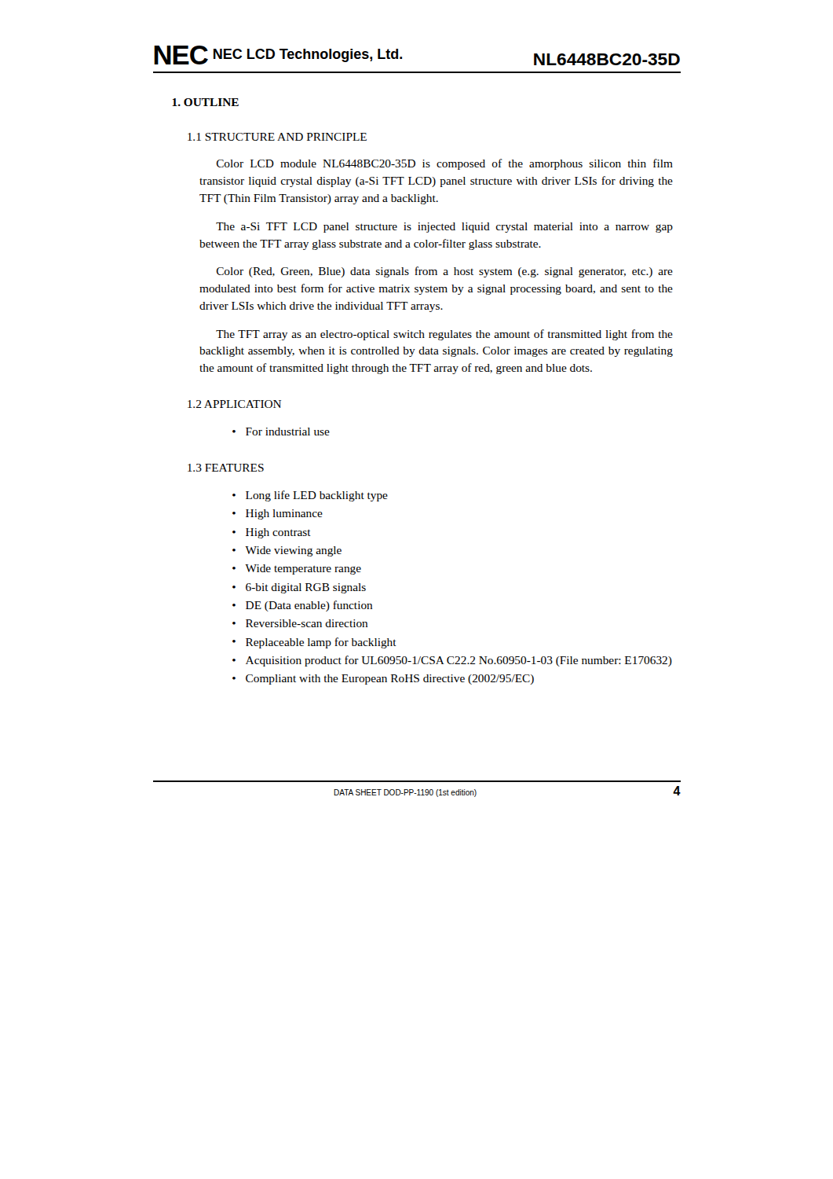NEC NEC LCD Technologies, Ltd.
NL6448BC20-35D
1. OUTLINE
1.1 STRUCTURE AND PRINCIPLE
Color LCD module NL6448BC20-35D is composed of the amorphous silicon thin film transistor liquid crystal display (a-Si TFT LCD) panel structure with driver LSIs for driving the TFT (Thin Film Transistor) array and a backlight.
The a-Si TFT LCD panel structure is injected liquid crystal material into a narrow gap between the TFT array glass substrate and a color-filter glass substrate.
Color (Red, Green, Blue) data signals from a host system (e.g. signal generator, etc.) are modulated into best form for active matrix system by a signal processing board, and sent to the driver LSIs which drive the individual TFT arrays.
The TFT array as an electro-optical switch regulates the amount of transmitted light from the backlight assembly, when it is controlled by data signals. Color images are created by regulating the amount of transmitted light through the TFT array of red, green and blue dots.
1.2 APPLICATION
For industrial use
1.3 FEATURES
Long life LED backlight type
High luminance
High contrast
Wide viewing angle
Wide temperature range
6-bit digital RGB signals
DE (Data enable) function
Reversible-scan direction
Replaceable lamp for backlight
Acquisition product for UL60950-1/CSA C22.2 No.60950-1-03 (File number: E170632)
Compliant with the European RoHS directive (2002/95/EC)
DATA SHEET DOD-PP-1190 (1st edition)
4